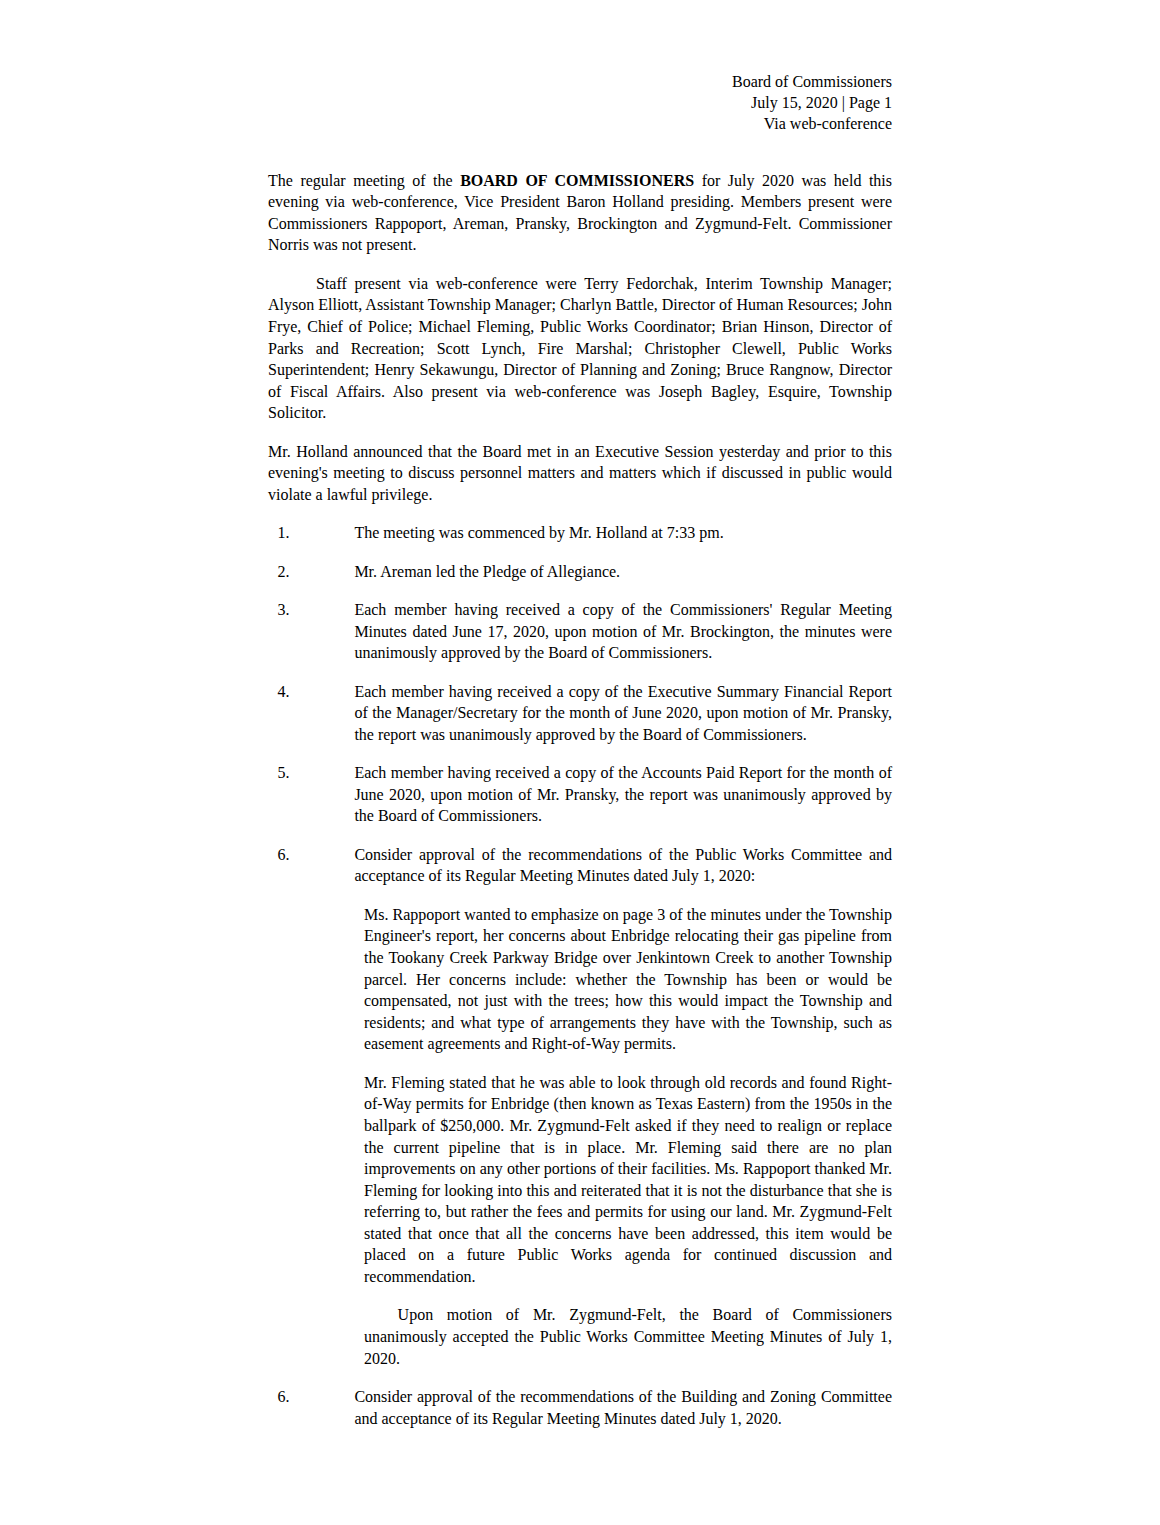Board of Commissioners
July 15, 2020 | Page 1
Via web-conference
The regular meeting of the BOARD OF COMMISSIONERS for July 2020 was held this evening via web-conference, Vice President Baron Holland presiding. Members present were Commissioners Rappoport, Areman, Pransky, Brockington and Zygmund-Felt. Commissioner Norris was not present.
Staff present via web-conference were Terry Fedorchak, Interim Township Manager; Alyson Elliott, Assistant Township Manager; Charlyn Battle, Director of Human Resources; John Frye, Chief of Police; Michael Fleming, Public Works Coordinator; Brian Hinson, Director of Parks and Recreation; Scott Lynch, Fire Marshal; Christopher Clewell, Public Works Superintendent; Henry Sekawungu, Director of Planning and Zoning; Bruce Rangnow, Director of Fiscal Affairs. Also present via web-conference was Joseph Bagley, Esquire, Township Solicitor.
Mr. Holland announced that the Board met in an Executive Session yesterday and prior to this evening's meeting to discuss personnel matters and matters which if discussed in public would violate a lawful privilege.
1. The meeting was commenced by Mr. Holland at 7:33 pm.
2. Mr. Areman led the Pledge of Allegiance.
3. Each member having received a copy of the Commissioners' Regular Meeting Minutes dated June 17, 2020, upon motion of Mr. Brockington, the minutes were unanimously approved by the Board of Commissioners.
4. Each member having received a copy of the Executive Summary Financial Report of the Manager/Secretary for the month of June 2020, upon motion of Mr. Pransky, the report was unanimously approved by the Board of Commissioners.
5. Each member having received a copy of the Accounts Paid Report for the month of June 2020, upon motion of Mr. Pransky, the report was unanimously approved by the Board of Commissioners.
6. Consider approval of the recommendations of the Public Works Committee and acceptance of its Regular Meeting Minutes dated July 1, 2020:
Ms. Rappoport wanted to emphasize on page 3 of the minutes under the Township Engineer's report, her concerns about Enbridge relocating their gas pipeline from the Tookany Creek Parkway Bridge over Jenkintown Creek to another Township parcel. Her concerns include: whether the Township has been or would be compensated, not just with the trees; how this would impact the Township and residents; and what type of arrangements they have with the Township, such as easement agreements and Right-of-Way permits.
Mr. Fleming stated that he was able to look through old records and found Right-of-Way permits for Enbridge (then known as Texas Eastern) from the 1950s in the ballpark of $250,000. Mr. Zygmund-Felt asked if they need to realign or replace the current pipeline that is in place. Mr. Fleming said there are no plan improvements on any other portions of their facilities. Ms. Rappoport thanked Mr. Fleming for looking into this and reiterated that it is not the disturbance that she is referring to, but rather the fees and permits for using our land. Mr. Zygmund-Felt stated that once that all the concerns have been addressed, this item would be placed on a future Public Works agenda for continued discussion and recommendation.
Upon motion of Mr. Zygmund-Felt, the Board of Commissioners unanimously accepted the Public Works Committee Meeting Minutes of July 1, 2020.
6. Consider approval of the recommendations of the Building and Zoning Committee and acceptance of its Regular Meeting Minutes dated July 1, 2020.